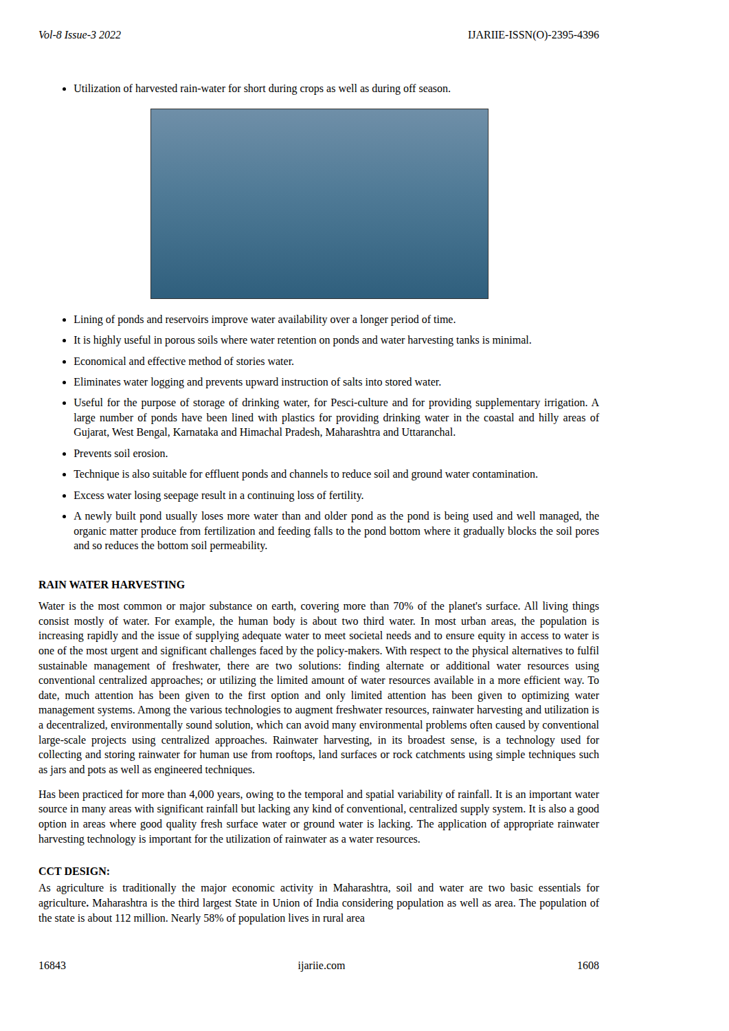Vol-8 Issue-3 2022 IJARIIE-ISSN(O)-2395-4396
Utilization of harvested rain-water for short during crops as well as during off season.
Lining of ponds and reservoirs improve water availability over a longer period of time.
It is highly useful in porous soils where water retention on ponds and water harvesting tanks is minimal.
Economical and effective method of stories water.
Eliminates water logging and prevents upward instruction of salts into stored water.
Useful for the purpose of storage of drinking water, for Pesci-culture and for providing supplementary irrigation. A large number of ponds have been lined with plastics for providing drinking water in the coastal and hilly areas of Gujarat, West Bengal, Karnataka and Himachal Pradesh, Maharashtra and Uttaranchal.
Prevents soil erosion.
Technique is also suitable for effluent ponds and channels to reduce soil and ground water contamination.
Excess water losing seepage result in a continuing loss of fertility.
A newly built pond usually loses more water than and older pond as the pond is being used and well managed, the organic matter produce from fertilization and feeding falls to the pond bottom where it gradually blocks the soil pores and so reduces the bottom soil permeability.
RAIN WATER HARVESTING
Water is the most common or major substance on earth, covering more than 70% of the planet's surface. All living things consist mostly of water. For example, the human body is about two third water. In most urban areas, the population is increasing rapidly and the issue of supplying adequate water to meet societal needs and to ensure equity in access to water is one of the most urgent and significant challenges faced by the policy-makers. With respect to the physical alternatives to fulfil sustainable management of freshwater, there are two solutions: finding alternate or additional water resources using conventional centralized approaches; or utilizing the limited amount of water resources available in a more efficient way. To date, much attention has been given to the first option and only limited attention has been given to optimizing water management systems. Among the various technologies to augment freshwater resources, rainwater harvesting and utilization is a decentralized, environmentally sound solution, which can avoid many environmental problems often caused by conventional large-scale projects using centralized approaches. Rainwater harvesting, in its broadest sense, is a technology used for collecting and storing rainwater for human use from rooftops, land surfaces or rock catchments using simple techniques such as jars and pots as well as engineered techniques.
Has been practiced for more than 4,000 years, owing to the temporal and spatial variability of rainfall. It is an important water source in many areas with significant rainfall but lacking any kind of conventional, centralized supply system. It is also a good option in areas where good quality fresh surface water or ground water is lacking. The application of appropriate rainwater harvesting technology is important for the utilization of rainwater as a water resources.
CCT DESIGN:
As agriculture is traditionally the major economic activity in Maharashtra, soil and water are two basic essentials for agriculture. Maharashtra is the third largest State in Union of India considering population as well as area. The population of the state is about 112 million. Nearly 58% of population lives in rural area
16843 ijariie.com 1608